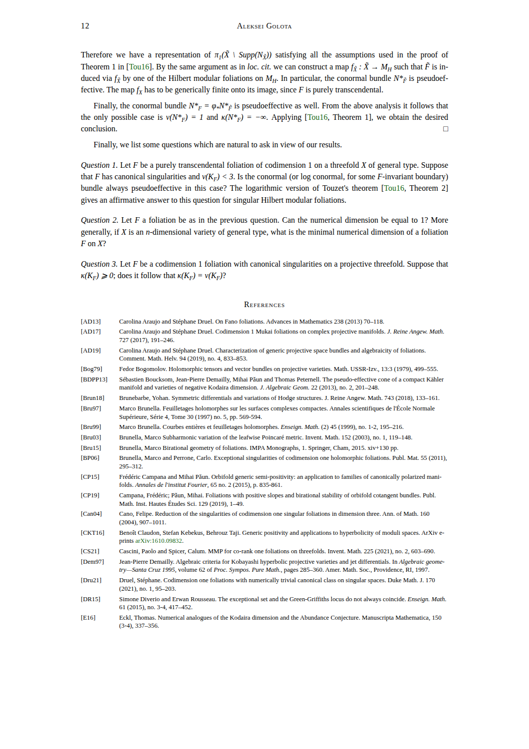12 Aleksei Golota 12
Therefore we have a representation of π1(X̃ \ Supp(NX̃)) satisfying all the assumptions used in the proof of Theorem 1 in [Tou16]. By the same argument as in loc. cit. we can construct a map fX̃ : X̃ → MH such that F̃ is induced via fX̃ by one of the Hilbert modular foliations on MH. In particular, the conormal bundle N*F̃ is pseudoeffective. The map fX has to be generically finite onto its image, since F is purely transcendental.
Finally, the conormal bundle N*F = φ*N*F̃ is pseudoeffective as well. From the above analysis it follows that the only possible case is ν(N*F) = 1 and κ(N*F) = −∞. Applying [Tou16, Theorem 1], we obtain the desired conclusion. □
Finally, we list some questions which are natural to ask in view of our results.
Question 1. Let F be a purely transcendental foliation of codimension 1 on a threefold X of general type. Suppose that F has canonical singularities and ν(KF) < 3. Is the conormal (or log conormal, for some F-invariant boundary) bundle always pseudoeffective in this case? The logarithmic version of Touzet's theorem [Tou16, Theorem 2] gives an affirmative answer to this question for singular Hilbert modular foliations.
Question 2. Let F a foliation be as in the previous question. Can the numerical dimension be equal to 1? More generally, if X is an n-dimensional variety of general type, what is the minimal numerical dimension of a foliation F on X?
Question 3. Let F be a codimension 1 foliation with canonical singularities on a projective threefold. Suppose that κ(KF) ⩾ 0; does it follow that κ(KF) = ν(KF)?
References
[AD13]
Carolina Araujo and Stéphane Druel. On Fano foliations. Advances in Mathematics 238 (2013) 70–118.
[AD17]
Carolina Araujo and Stéphane Druel. Codimension 1 Mukai foliations on complex projective manifolds. J. Reine Angew. Math. 727 (2017), 191–246.
[AD19]
Carolina Araujo and Stéphane Druel. Characterization of generic projective space bundles and algebraicity of foliations. Comment. Math. Helv. 94 (2019), no. 4, 833–853.
[Bog79]
Fedor Bogomolov. Holomorphic tensors and vector bundles on projective varieties. Math. USSR-Izv., 13:3 (1979), 499–555.
[BDPP13]
Sébastien Boucksom, Jean-Pierre Demailly, Mihai Păun and Thomas Peternell. The pseudo-effective cone of a compact Kähler manifold and varieties of negative Kodaira dimension. J. Algebraic Geom. 22 (2013), no. 2, 201–248.
[Brun18]
Brunebarbe, Yohan. Symmetric differentials and variations of Hodge structures. J. Reine Angew. Math. 743 (2018), 133–161.
[Bru97]
Marco Brunella. Feuilletages holomorphes sur les surfaces complexes compactes. Annales scientifiques de l'École Normale Supérieure, Série 4, Tome 30 (1997) no. 5, pp. 569-594.
[Bru99]
Marco Brunella. Courbes entières et feuilletages holomorphes. Enseign. Math. (2) 45 (1999), no. 1-2, 195–216.
[Bru03]
Brunella, Marco Subharmonic variation of the leafwise Poincaré metric. Invent. Math. 152 (2003), no. 1, 119–148.
[Bru15]
Brunella, Marco Birational geometry of foliations. IMPA Monographs, 1. Springer, Cham, 2015. xiv+130 pp.
[BP06]
Brunella, Marco and Perrone, Carlo. Exceptional singularities of codimension one holomorphic foliations. Publ. Mat. 55 (2011), 295–312.
[CP15]
Frédéric Campana and Mihai Păun. Orbifold generic semi-positivity: an application to families of canonically polarized manifolds. Annales de l'institut Fourier, 65 no. 2 (2015), p. 835-861.
[CP19]
Campana, Frédéric; Păun, Mihai. Foliations with positive slopes and birational stability of orbifold cotangent bundles. Publ. Math. Inst. Hautes Études Sci. 129 (2019), 1–49.
[Can04]
Cano, Felipe. Reduction of the singularities of codimension one singular foliations in dimension three. Ann. of Math. 160 (2004), 907–1011.
[CKT16]
Benoît Claudon, Stefan Kebekus, Behrouz Taji. Generic positivity and applications to hyperbolicity of moduli spaces. ArXiv e-prints arXiv:1610.09832.
[CS21]
Cascini, Paolo and Spicer, Calum. MMP for co-rank one foliations on threefolds. Invent. Math. 225 (2021), no. 2, 603–690.
[Dem97]
Jean-Pierre Demailly. Algebraic criteria for Kobayashi hyperbolic projective varieties and jet differentials. In Algebraic geometry—Santa Cruz 1995, volume 62 of Proc. Sympos. Pure Math., pages 285–360. Amer. Math. Soc., Providence, RI, 1997.
[Dru21]
Druel, Stéphane. Codimension one foliations with numerically trivial canonical class on singular spaces. Duke Math. J. 170 (2021), no. 1, 95–203.
[DR15]
Simone Diverio and Erwan Rousseau. The exceptional set and the Green-Griffiths locus do not always coincide. Enseign. Math. 61 (2015), no. 3-4, 417–452.
[E16]
Eckl, Thomas. Numerical analogues of the Kodaira dimension and the Abundance Conjecture. Manuscripta Mathematica, 150 (3-4), 337–356.